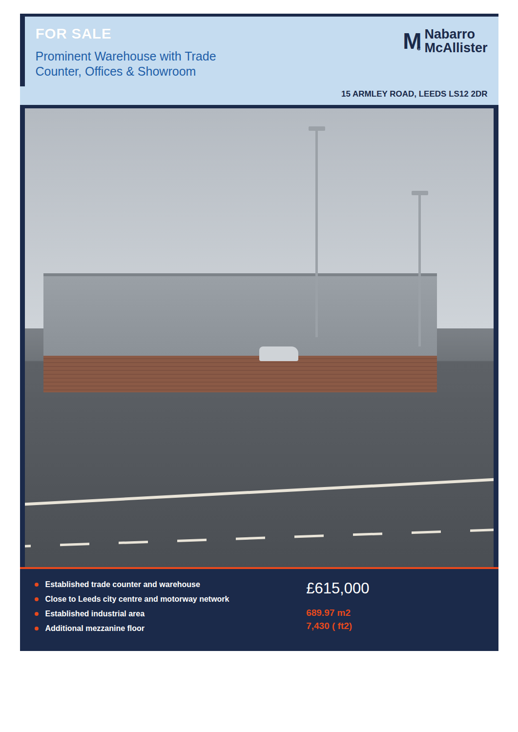FOR SALE
Prominent Warehouse with Trade
Counter, Offices & Showroom
Mc
Nabarro
McAllister
15 ARMLEY ROAD, LEEDS LS12 2DR
Established trade counter and warehouse
Close to Leeds city centre and motorway network
Established industrial area
Additional mezzanine floor
£615,000
689.97 m2
7,430 ( ft2)